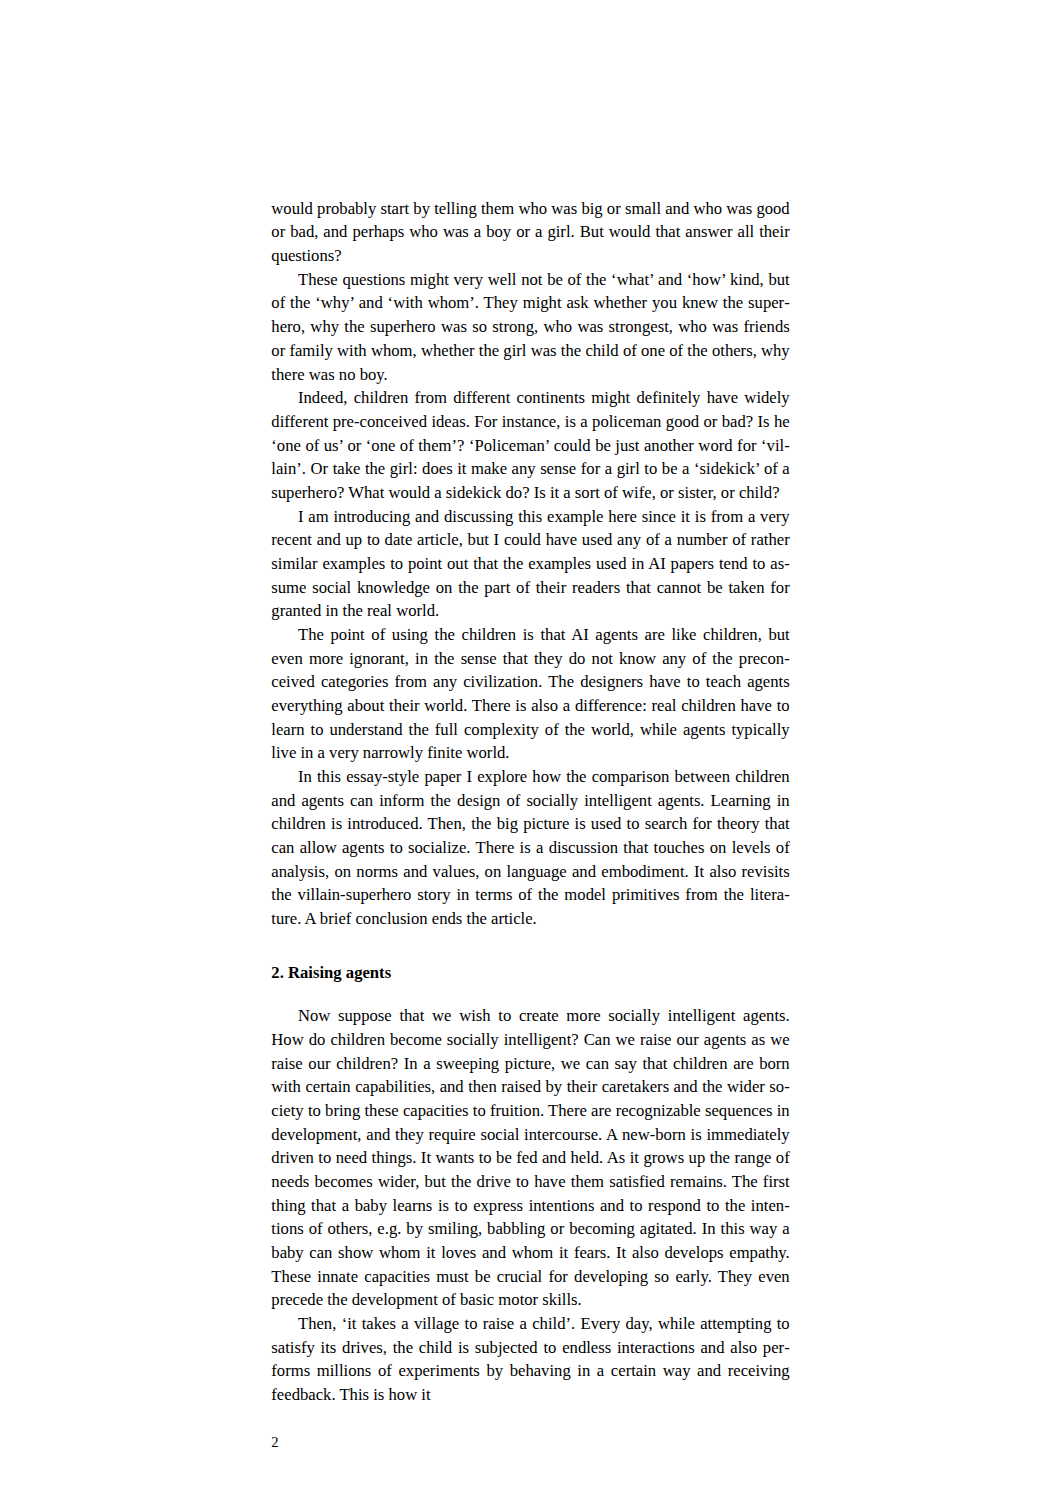would probably start by telling them who was big or small and who was good or bad, and perhaps who was a boy or a girl. But would that answer all their questions?
These questions might very well not be of the ‘what’ and ‘how’ kind, but of the ‘why’ and ‘with whom’. They might ask whether you knew the superhero, why the superhero was so strong, who was strongest, who was friends or family with whom, whether the girl was the child of one of the others, why there was no boy.
Indeed, children from different continents might definitely have widely different pre-conceived ideas. For instance, is a policeman good or bad? Is he ‘one of us’ or ‘one of them’? ‘Policeman’ could be just another word for ‘villain’. Or take the girl: does it make any sense for a girl to be a ‘sidekick’ of a superhero? What would a sidekick do? Is it a sort of wife, or sister, or child?
I am introducing and discussing this example here since it is from a very recent and up to date article, but I could have used any of a number of rather similar examples to point out that the examples used in AI papers tend to assume social knowledge on the part of their readers that cannot be taken for granted in the real world.
The point of using the children is that AI agents are like children, but even more ignorant, in the sense that they do not know any of the preconceived categories from any civilization. The designers have to teach agents everything about their world. There is also a difference: real children have to learn to understand the full complexity of the world, while agents typically live in a very narrowly finite world.
In this essay-style paper I explore how the comparison between children and agents can inform the design of socially intelligent agents. Learning in children is introduced. Then, the big picture is used to search for theory that can allow agents to socialize. There is a discussion that touches on levels of analysis, on norms and values, on language and embodiment. It also revisits the villain-superhero story in terms of the model primitives from the literature. A brief conclusion ends the article.
2. Raising agents
Now suppose that we wish to create more socially intelligent agents. How do children become socially intelligent? Can we raise our agents as we raise our children? In a sweeping picture, we can say that children are born with certain capabilities, and then raised by their caretakers and the wider society to bring these capacities to fruition. There are recognizable sequences in development, and they require social intercourse. A new-born is immediately driven to need things. It wants to be fed and held. As it grows up the range of needs becomes wider, but the drive to have them satisfied remains. The first thing that a baby learns is to express intentions and to respond to the intentions of others, e.g. by smiling, babbling or becoming agitated. In this way a baby can show whom it loves and whom it fears. It also develops empathy. These innate capacities must be crucial for developing so early. They even precede the development of basic motor skills.
Then, ‘it takes a village to raise a child’. Every day, while attempting to satisfy its drives, the child is subjected to endless interactions and also performs millions of experiments by behaving in a certain way and receiving feedback. This is how it
2